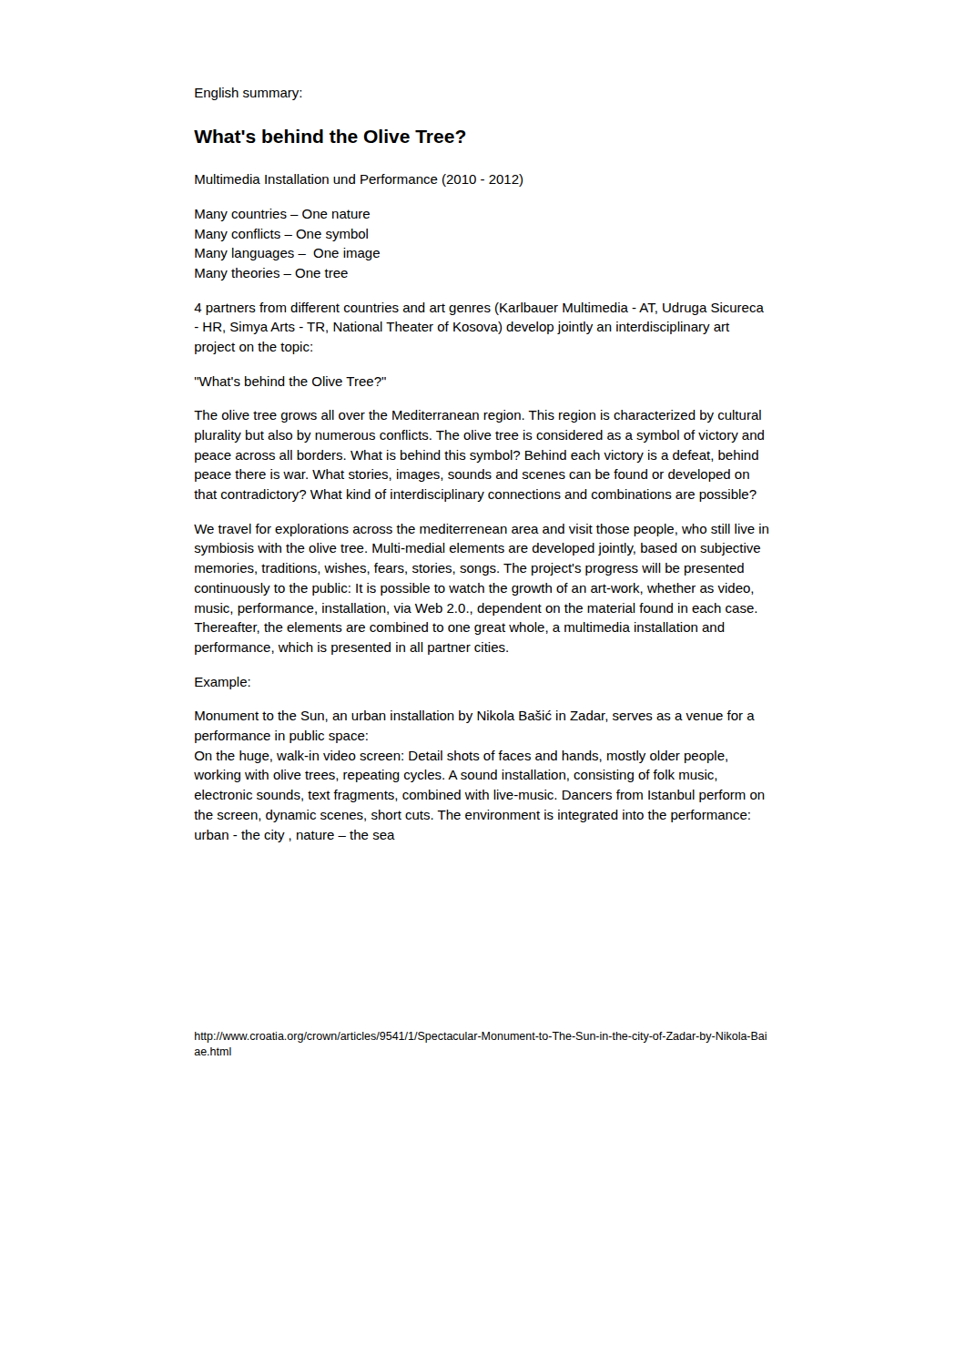English summary:
What's behind the Olive Tree?
Multimedia Installation und Performance (2010 - 2012)
Many countries – One nature Many conflicts – One symbol Many languages – One image Many theories – One tree
4 partners from different countries and art genres (Karlbauer Multimedia - AT, Udruga Sicureca - HR, Simya Arts - TR, National Theater of Kosova) develop jointly an interdisciplinary art project on the topic:
"What's behind the Olive Tree?"
The olive tree grows all over the Mediterranean region. This region is characterized by cultural plurality but also by numerous conflicts. The olive tree is considered as a symbol of victory and peace across all borders. What is behind this symbol? Behind each victory is a defeat, behind peace there is war. What stories, images, sounds and scenes can be found or developed on that contradictory? What kind of interdisciplinary connections and combinations are possible?
We travel for explorations across the mediterrenean area and visit those people, who still live in symbiosis with the olive tree. Multi-medial elements are developed jointly, based on subjective memories, traditions, wishes, fears, stories, songs. The project's progress will be presented continuously to the public: It is possible to watch the growth of an art-work, whether as video, music, performance, installation, via Web 2.0., dependent on the material found in each case. Thereafter, the elements are combined to one great whole, a multimedia installation and performance, which is presented in all partner cities.
Example:
Monument to the Sun, an urban installation by Nikola Bašić in Zadar, serves as a venue for a performance in public space:
On the huge, walk-in video screen: Detail shots of faces and hands, mostly older people, working with olive trees, repeating cycles. A sound installation, consisting of folk music, electronic sounds, text fragments, combined with live-music. Dancers from Istanbul perform on the screen, dynamic scenes, short cuts. The environment is integrated into the performance: urban - the city , nature – the sea
http://www.croatia.org/crown/articles/9541/1/Spectacular-Monument-to-The-Sun-in-the-city-of-Zadar-by-Nikola-Baiae.html